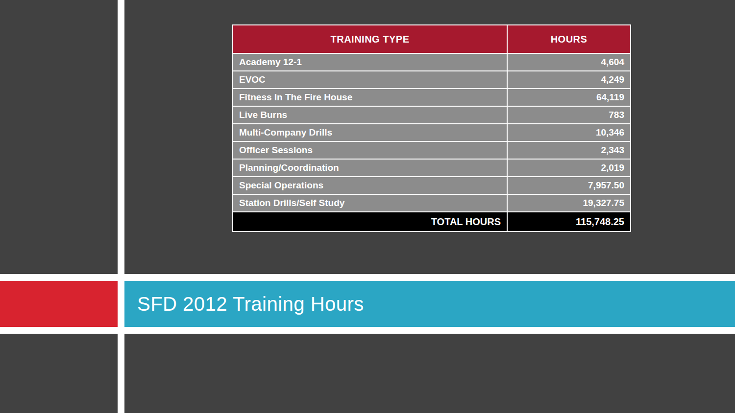| TRAINING TYPE | HOURS |
| --- | --- |
| Academy 12-1 | 4,604 |
| EVOC | 4,249 |
| Fitness In The Fire House | 64,119 |
| Live Burns | 783 |
| Multi-Company Drills | 10,346 |
| Officer Sessions | 2,343 |
| Planning/Coordination | 2,019 |
| Special Operations | 7,957.50 |
| Station Drills/Self Study | 19,327.75 |
| TOTAL HOURS | 115,748.25 |
SFD 2012 Training Hours